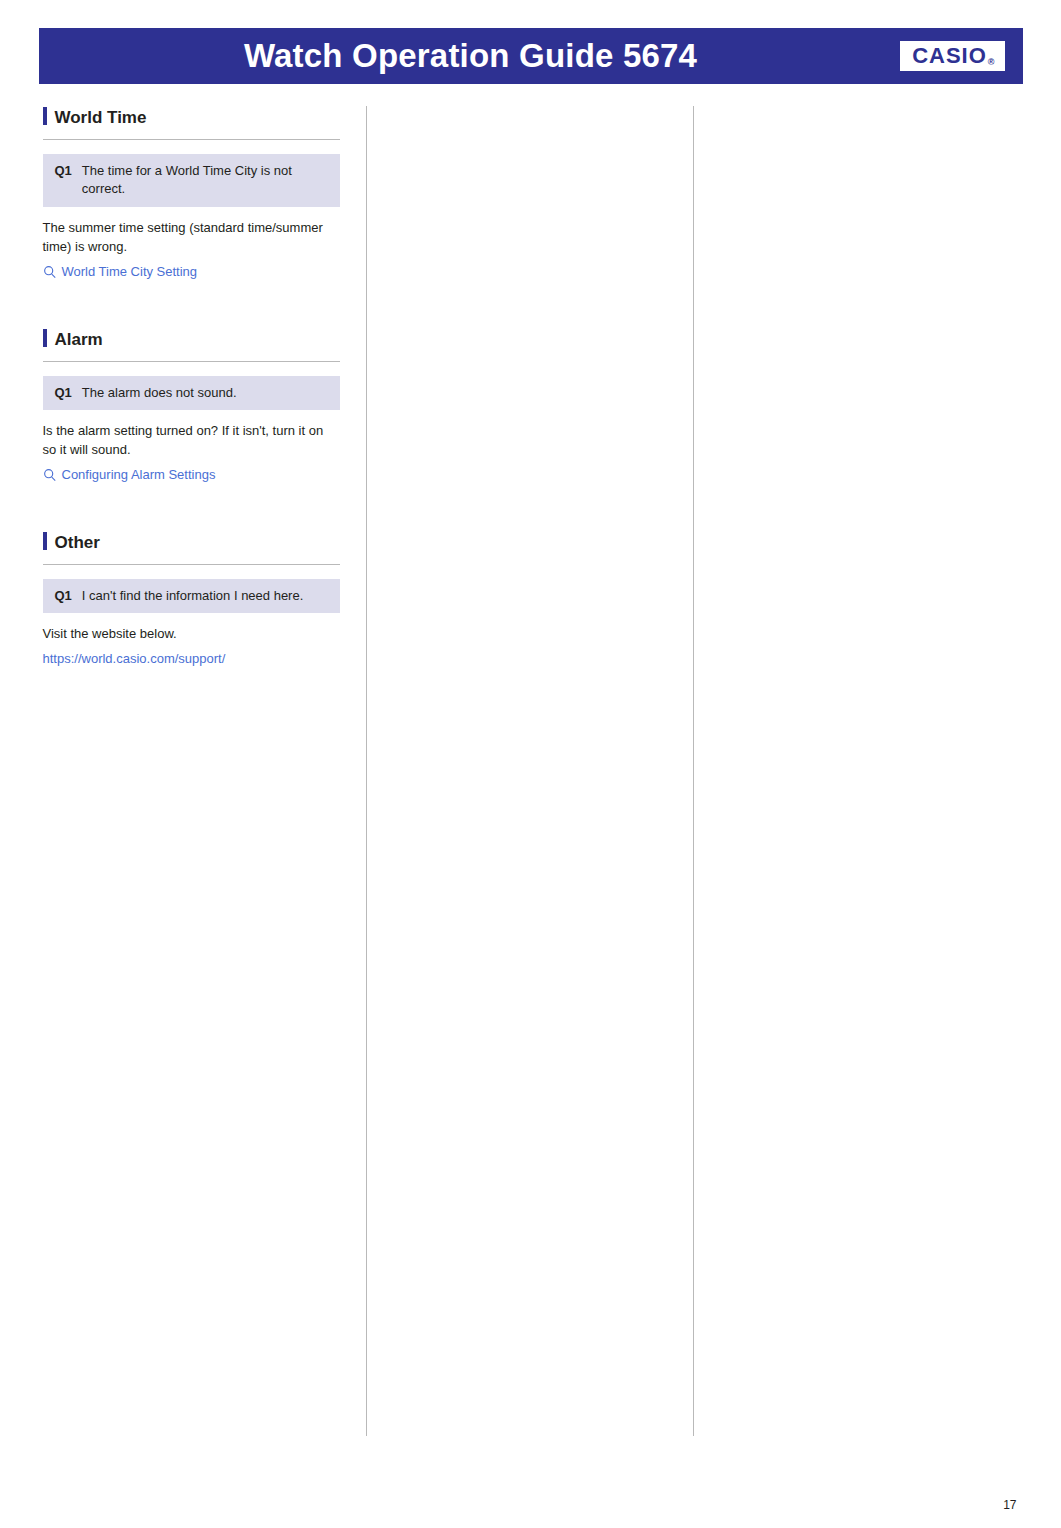Watch Operation Guide 5674
CASIO®
World Time
Q1
The time for a World Time City is not correct.
The summer time setting (standard time/summer time) is wrong.
World Time City Setting
Alarm
Q1
The alarm does not sound.
Is the alarm setting turned on? If it isn't, turn it on so it will sound.
Configuring Alarm Settings
Other
Q1
I can't find the information I need here.
Visit the website below.
https://world.casio.com/support/
17